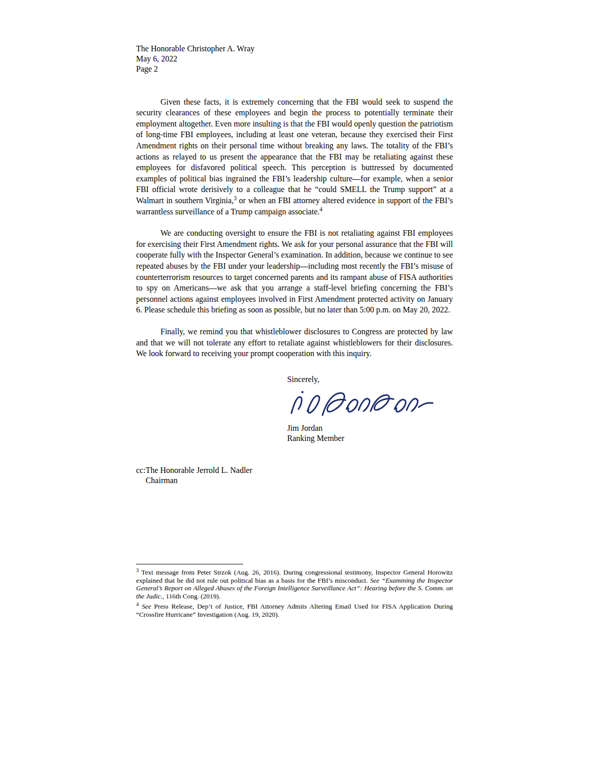The Honorable Christopher A. Wray
May 6, 2022
Page 2
Given these facts, it is extremely concerning that the FBI would seek to suspend the security clearances of these employees and begin the process to potentially terminate their employment altogether. Even more insulting is that the FBI would openly question the patriotism of long-time FBI employees, including at least one veteran, because they exercised their First Amendment rights on their personal time without breaking any laws. The totality of the FBI’s actions as relayed to us present the appearance that the FBI may be retaliating against these employees for disfavored political speech. This perception is buttressed by documented examples of political bias ingrained the FBI’s leadership culture—for example, when a senior FBI official wrote derisively to a colleague that he “could SMELL the Trump support” at a Walmart in southern Virginia,3 or when an FBI attorney altered evidence in support of the FBI’s warrantless surveillance of a Trump campaign associate.4
We are conducting oversight to ensure the FBI is not retaliating against FBI employees for exercising their First Amendment rights. We ask for your personal assurance that the FBI will cooperate fully with the Inspector General’s examination. In addition, because we continue to see repeated abuses by the FBI under your leadership—including most recently the FBI’s misuse of counterterrorism resources to target concerned parents and its rampant abuse of FISA authorities to spy on Americans—we ask that you arrange a staff-level briefing concerning the FBI’s personnel actions against employees involved in First Amendment protected activity on January 6. Please schedule this briefing as soon as possible, but no later than 5:00 p.m. on May 20, 2022.
Finally, we remind you that whistleblower disclosures to Congress are protected by law and that we will not tolerate any effort to retaliate against whistleblowers for their disclosures. We look forward to receiving your prompt cooperation with this inquiry.
Sincerely,
Jim Jordan
Ranking Member
| cc: | The Honorable Jerrold L. Nadler Chairman |
3 Text message from Peter Strzok (Aug. 26, 2016). During congressional testimony, Inspector General Horowitz explained that he did not rule out political bias as a basis for the FBI’s misconduct. See “Examining the Inspector General’s Report on Alleged Abuses of the Foreign Intelligence Surveillance Act”: Hearing before the S. Comm. on the Judic., 116th Cong. (2019).
4 See Press Release, Dep’t of Justice, FBI Attorney Admits Altering Email Used for FISA Application During “Crossfire Hurricane” Investigation (Aug. 19, 2020).